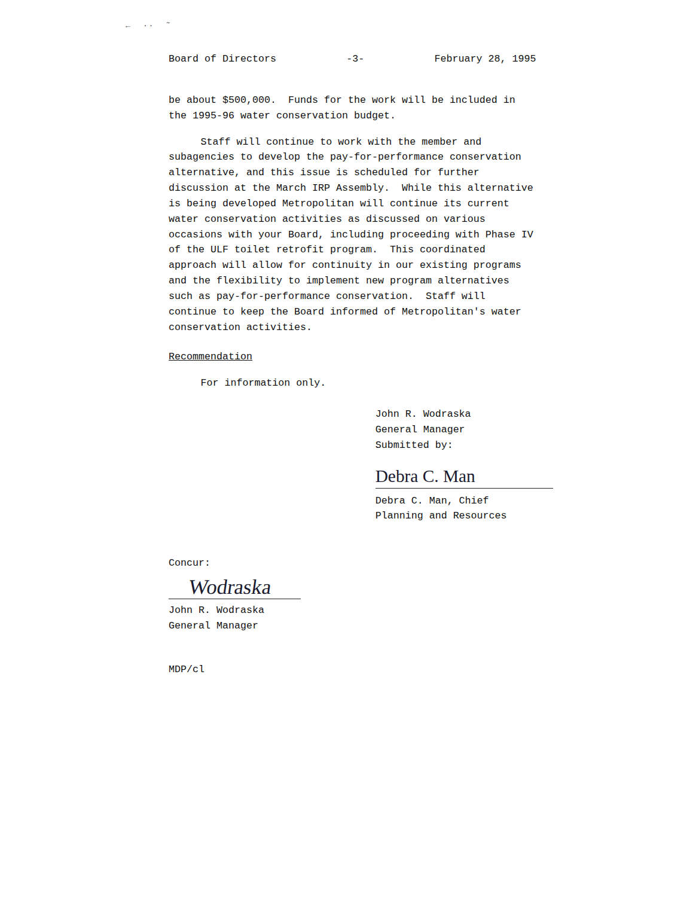← ·· ˜
Board of Directors -3- February 28, 1995
be about $500,000. Funds for the work will be included in the 1995-96 water conservation budget.
Staff will continue to work with the member and subagencies to develop the pay-for-performance conservation alternative, and this issue is scheduled for further discussion at the March IRP Assembly. While this alternative is being developed Metropolitan will continue its current water conservation activities as discussed on various occasions with your Board, including proceeding with Phase IV of the ULF toilet retrofit program. This coordinated approach will allow for continuity in our existing programs and the flexibility to implement new program alternatives such as pay-for-performance conservation. Staff will continue to keep the Board informed of Metropolitan's water conservation activities.
Recommendation
For information only.
John R. Wodraska
General Manager
Submitted by:
Debra C. Man
Debra C. Man, Chief
Planning and Resources
Concur:
Wodraska
John R. Wodraska
General Manager
MDP/cl